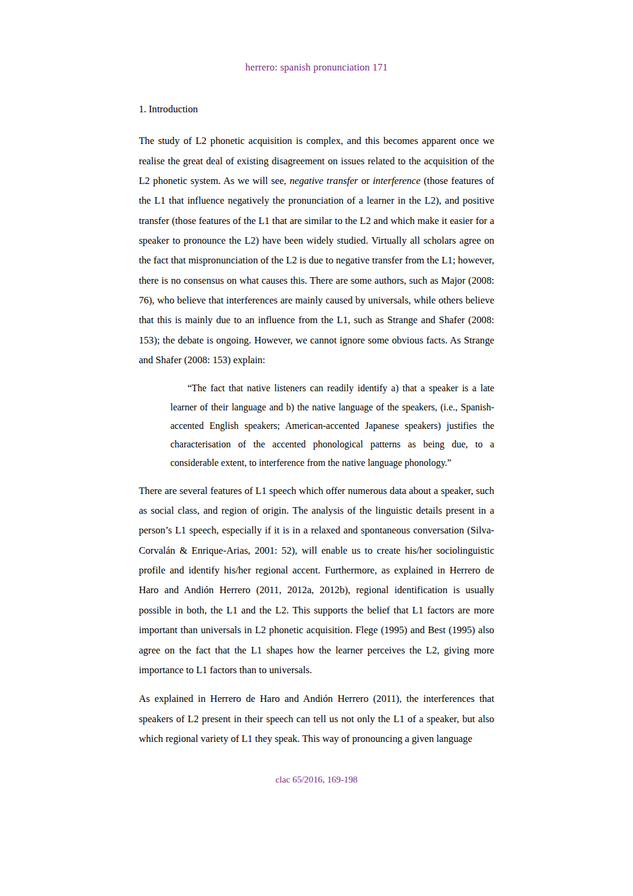herrero: spanish pronunciation 171
1. Introduction
The study of L2 phonetic acquisition is complex, and this becomes apparent once we realise the great deal of existing disagreement on issues related to the acquisition of the L2 phonetic system. As we will see, negative transfer or interference (those features of the L1 that influence negatively the pronunciation of a learner in the L2), and positive transfer (those features of the L1 that are similar to the L2 and which make it easier for a speaker to pronounce the L2) have been widely studied. Virtually all scholars agree on the fact that mispronunciation of the L2 is due to negative transfer from the L1; however, there is no consensus on what causes this. There are some authors, such as Major (2008: 76), who believe that interferences are mainly caused by universals, while others believe that this is mainly due to an influence from the L1, such as Strange and Shafer (2008: 153); the debate is ongoing. However, we cannot ignore some obvious facts. As Strange and Shafer (2008: 153) explain:
“The fact that native listeners can readily identify a) that a speaker is a late learner of their language and b) the native language of the speakers, (i.e., Spanish-accented English speakers; American-accented Japanese speakers) justifies the characterisation of the accented phonological patterns as being due, to a considerable extent, to interference from the native language phonology.”
There are several features of L1 speech which offer numerous data about a speaker, such as social class, and region of origin. The analysis of the linguistic details present in a person’s L1 speech, especially if it is in a relaxed and spontaneous conversation (Silva-Corvalán & Enrique-Arias, 2001: 52), will enable us to create his/her sociolinguistic profile and identify his/her regional accent. Furthermore, as explained in Herrero de Haro and Andión Herrero (2011, 2012a, 2012b), regional identification is usually possible in both, the L1 and the L2. This supports the belief that L1 factors are more important than universals in L2 phonetic acquisition. Flege (1995) and Best (1995) also agree on the fact that the L1 shapes how the learner perceives the L2, giving more importance to L1 factors than to universals.
As explained in Herrero de Haro and Andión Herrero (2011), the interferences that speakers of L2 present in their speech can tell us not only the L1 of a speaker, but also which regional variety of L1 they speak. This way of pronouncing a given language
clac 65/2016, 169-198